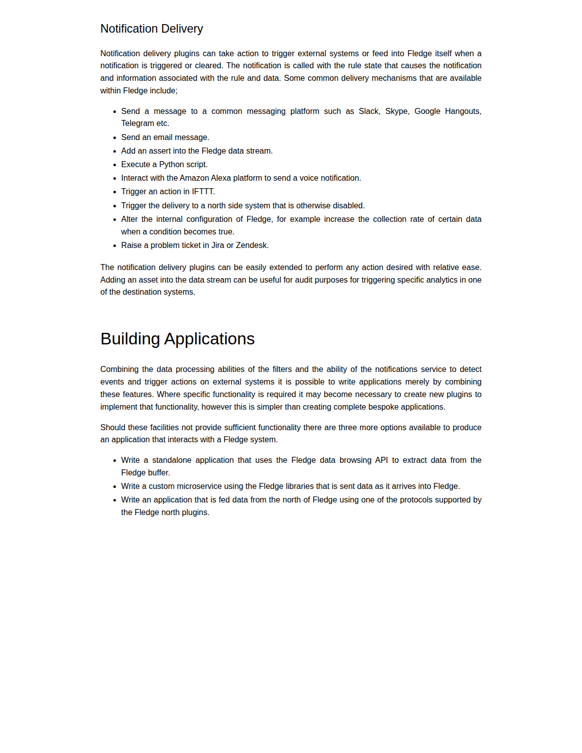Notification Delivery
Notification delivery plugins can take action to trigger external systems or feed into Fledge itself when a notification is triggered or cleared. The notification is called with the rule state that causes the notification and information associated with the rule and data. Some common delivery mechanisms that are available within Fledge include;
Send a message to a common messaging platform such as Slack, Skype, Google Hangouts, Telegram etc.
Send an email message.
Add an assert into the Fledge data stream.
Execute a Python script.
Interact with the Amazon Alexa platform to send a voice notification.
Trigger an action in IFTTT.
Trigger the delivery to a north side system that is otherwise disabled.
Alter the internal configuration of Fledge, for example increase the collection rate of certain data when a condition becomes true.
Raise a problem ticket in Jira or Zendesk.
The notification delivery plugins can be easily extended to perform any action desired with relative ease. Adding an asset into the data stream can be useful for audit purposes for triggering specific analytics in one of the destination systems.
Building Applications
Combining the data processing abilities of the filters and the ability of the notifications service to detect events and trigger actions on external systems it is possible to write applications merely by combining these features. Where specific functionality is required it may become necessary to create new plugins to implement that functionality, however this is simpler than creating complete bespoke applications.
Should these facilities not provide sufficient functionality there are three more options available to produce an application that interacts with a Fledge system.
Write a standalone application that uses the Fledge data browsing API to extract data from the Fledge buffer.
Write a custom microservice using the Fledge libraries that is sent data as it arrives into Fledge.
Write an application that is fed data from the north of Fledge using one of the protocols supported by the Fledge north plugins.